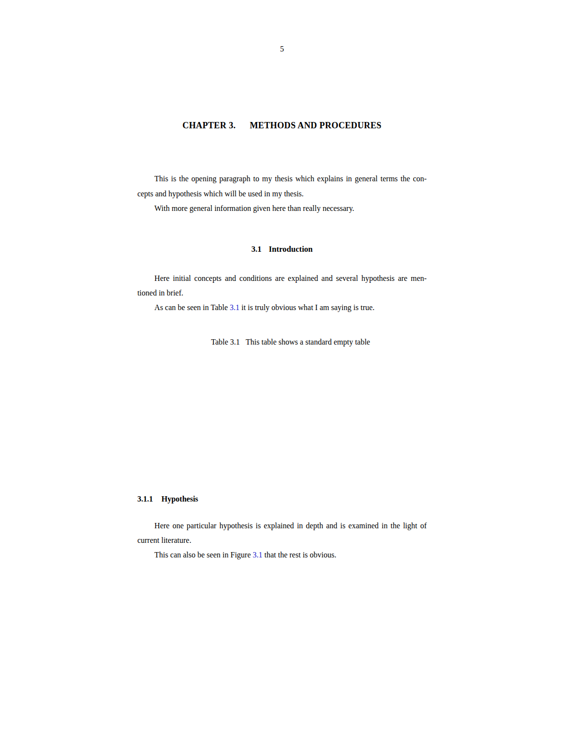5
CHAPTER 3. METHODS AND PROCEDURES
This is the opening paragraph to my thesis which explains in general terms the concepts and hypothesis which will be used in my thesis.
With more general information given here than really necessary.
3.1 Introduction
Here initial concepts and conditions are explained and several hypothesis are mentioned in brief.
As can be seen in Table 3.1 it is truly obvious what I am saying is true.
Table 3.1 This table shows a standard empty table
3.1.1 Hypothesis
Here one particular hypothesis is explained in depth and is examined in the light of current literature.
This can also be seen in Figure 3.1 that the rest is obvious.